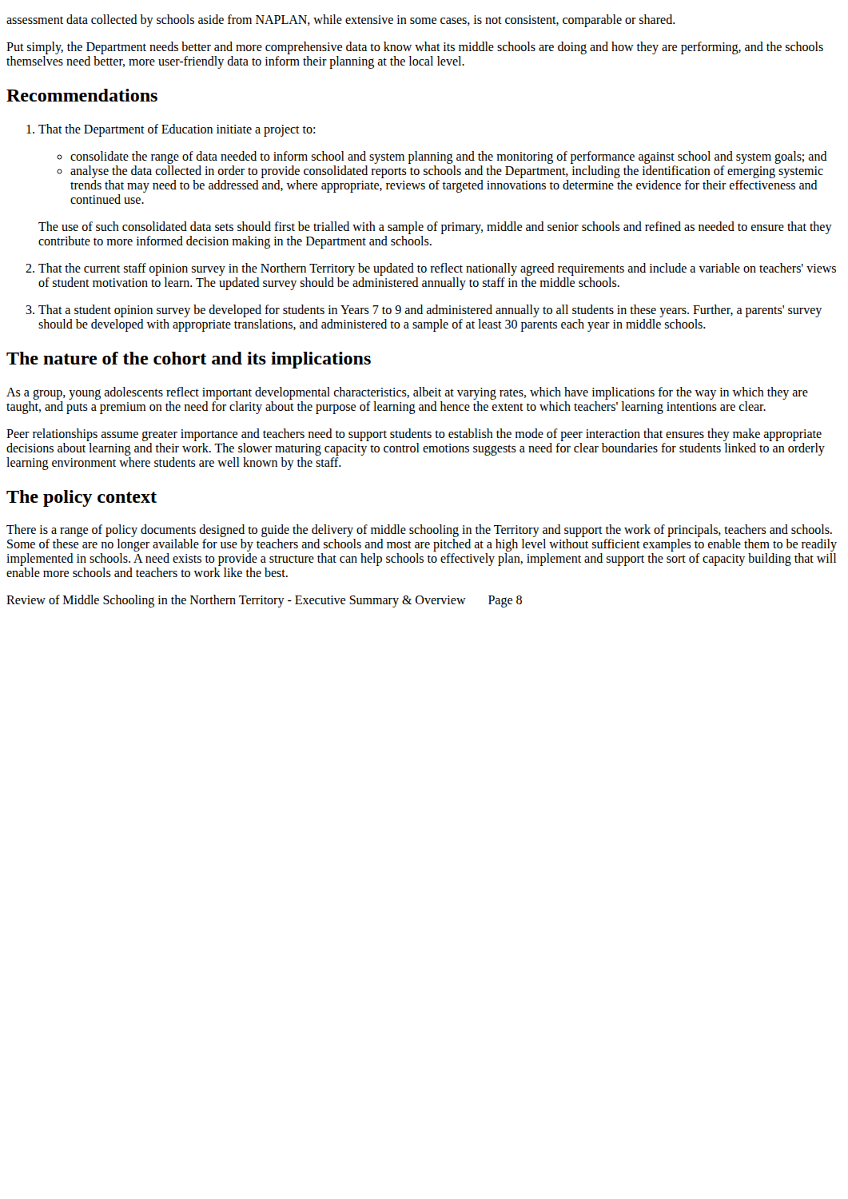assessment data collected by schools aside from NAPLAN, while extensive in some cases, is not consistent, comparable or shared.
Put simply, the Department needs better and more comprehensive data to know what its middle schools are doing and how they are performing, and the schools themselves need better, more user-friendly data to inform their planning at the local level.
Recommendations
That the Department of Education initiate a project to:
consolidate the range of data needed to inform school and system planning and the monitoring of performance against school and system goals; and
analyse the data collected in order to provide consolidated reports to schools and the Department, including the identification of emerging systemic trends that may need to be addressed and, where appropriate, reviews of targeted innovations to determine the evidence for their effectiveness and continued use.
The use of such consolidated data sets should first be trialled with a sample of primary, middle and senior schools and refined as needed to ensure that they contribute to more informed decision making in the Department and schools.
That the current staff opinion survey in the Northern Territory be updated to reflect nationally agreed requirements and include a variable on teachers' views of student motivation to learn. The updated survey should be administered annually to staff in the middle schools.
That a student opinion survey be developed for students in Years 7 to 9 and administered annually to all students in these years. Further, a parents' survey should be developed with appropriate translations, and administered to a sample of at least 30 parents each year in middle schools.
The nature of the cohort and its implications
As a group, young adolescents reflect important developmental characteristics, albeit at varying rates, which have implications for the way in which they are taught, and puts a premium on the need for clarity about the purpose of learning and hence the extent to which teachers' learning intentions are clear.
Peer relationships assume greater importance and teachers need to support students to establish the mode of peer interaction that ensures they make appropriate decisions about learning and their work. The slower maturing capacity to control emotions suggests a need for clear boundaries for students linked to an orderly learning environment where students are well known by the staff.
The policy context
There is a range of policy documents designed to guide the delivery of middle schooling in the Territory and support the work of principals, teachers and schools. Some of these are no longer available for use by teachers and schools and most are pitched at a high level without sufficient examples to enable them to be readily implemented in schools. A need exists to provide a structure that can help schools to effectively plan, implement and support the sort of capacity building that will enable more schools and teachers to work like the best.
Review of Middle Schooling in the Northern Territory - Executive Summary & Overview Page 8